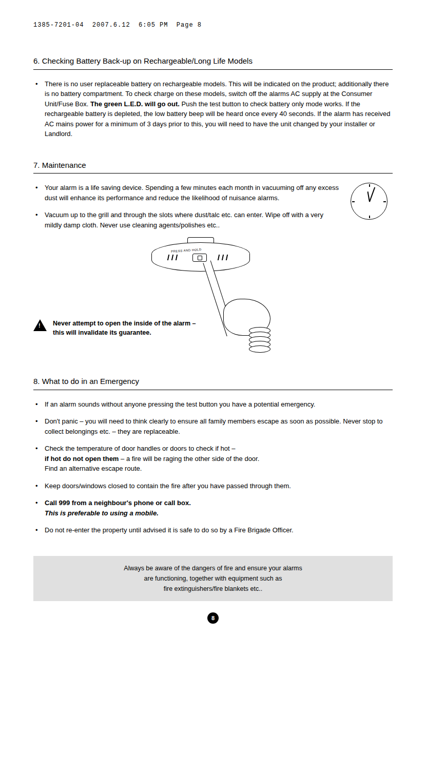1385-7201-04 2007.6.12 6:05 PM Page 8
6. Checking Battery Back-up on Rechargeable/Long Life Models
There is no user replaceable battery on rechargeable models. This will be indicated on the product; additionally there is no battery compartment. To check charge on these models, switch off the alarms AC supply at the Consumer Unit/Fuse Box. The green L.E.D. will go out. Push the test button to check battery only mode works. If the rechargeable battery is depleted, the low battery beep will be heard once every 40 seconds. If the alarm has received AC mains power for a minimum of 3 days prior to this, you will need to have the unit changed by your installer or Landlord.
7. Maintenance
Your alarm is a life saving device. Spending a few minutes each month in vacuuming off any excess dust will enhance its performance and reduce the likelihood of nuisance alarms.
Vacuum up to the grill and through the slots where dust/talc etc. can enter. Wipe off with a very mildly damp cloth. Never use cleaning agents/polishes etc..
PRESS AND HOLD
Never attempt to open the inside of the alarm – this will invalidate its guarantee.
8. What to do in an Emergency
If an alarm sounds without anyone pressing the test button you have a potential emergency.
Don't panic – you will need to think clearly to ensure all family members escape as soon as possible. Never stop to collect belongings etc. – they are replaceable.
Check the temperature of door handles or doors to check if hot –
if hot do not open them – a fire will be raging the other side of the door.
Find an alternative escape route.
Keep doors/windows closed to contain the fire after you have passed through them.
Call 999 from a neighbour's phone or call box.
This is preferable to using a mobile.
Do not re-enter the property until advised it is safe to do so by a Fire Brigade Officer.
Always be aware of the dangers of fire and ensure your alarms
are functioning, together with equipment such as
fire extinguishers/fire blankets etc..
8